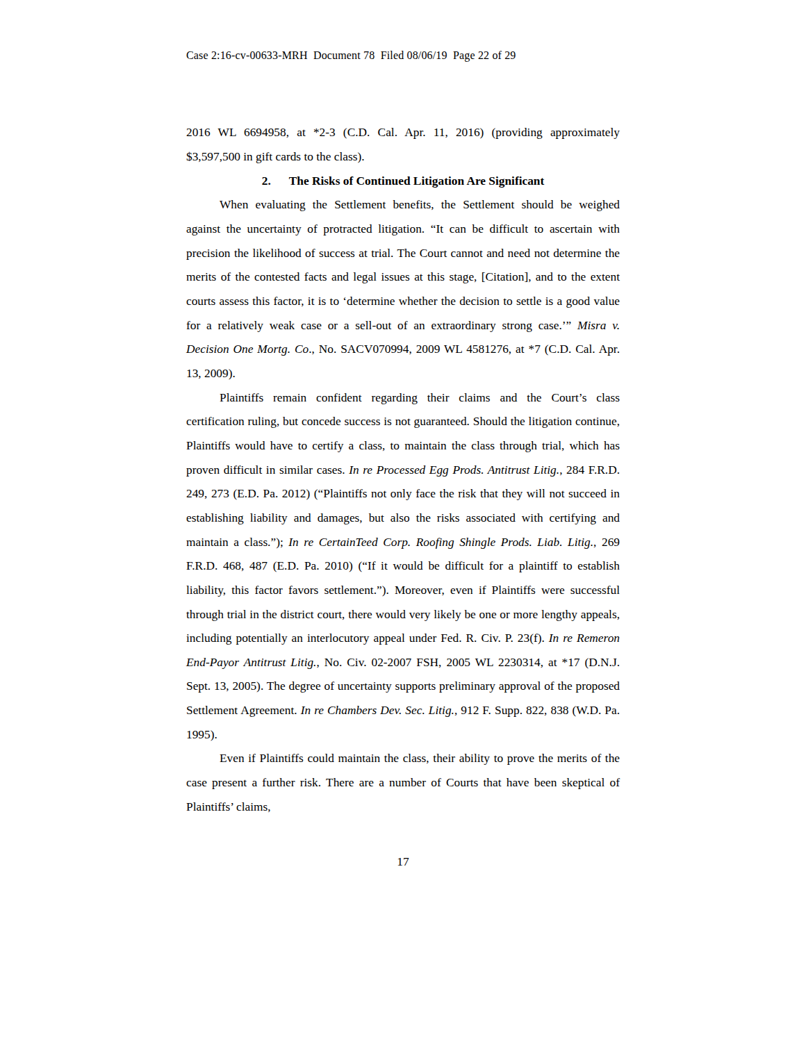Case 2:16-cv-00633-MRH Document 78 Filed 08/06/19 Page 22 of 29
2016 WL 6694958, at *2-3 (C.D. Cal. Apr. 11, 2016) (providing approximately $3,597,500 in gift cards to the class).
2. The Risks of Continued Litigation Are Significant
When evaluating the Settlement benefits, the Settlement should be weighed against the uncertainty of protracted litigation. “It can be difficult to ascertain with precision the likelihood of success at trial. The Court cannot and need not determine the merits of the contested facts and legal issues at this stage, [Citation], and to the extent courts assess this factor, it is to ‘determine whether the decision to settle is a good value for a relatively weak case or a sell-out of an extraordinary strong case.’” Misra v. Decision One Mortg. Co., No. SACV070994, 2009 WL 4581276, at *7 (C.D. Cal. Apr. 13, 2009).
Plaintiffs remain confident regarding their claims and the Court’s class certification ruling, but concede success is not guaranteed. Should the litigation continue, Plaintiffs would have to certify a class, to maintain the class through trial, which has proven difficult in similar cases. In re Processed Egg Prods. Antitrust Litig., 284 F.R.D. 249, 273 (E.D. Pa. 2012) (“Plaintiffs not only face the risk that they will not succeed in establishing liability and damages, but also the risks associated with certifying and maintain a class.”); In re CertainTeed Corp. Roofing Shingle Prods. Liab. Litig., 269 F.R.D. 468, 487 (E.D. Pa. 2010) (“If it would be difficult for a plaintiff to establish liability, this factor favors settlement.”). Moreover, even if Plaintiffs were successful through trial in the district court, there would very likely be one or more lengthy appeals, including potentially an interlocutory appeal under Fed. R. Civ. P. 23(f). In re Remeron End-Payor Antitrust Litig., No. Civ. 02-2007 FSH, 2005 WL 2230314, at *17 (D.N.J. Sept. 13, 2005). The degree of uncertainty supports preliminary approval of the proposed Settlement Agreement. In re Chambers Dev. Sec. Litig., 912 F. Supp. 822, 838 (W.D. Pa. 1995).
Even if Plaintiffs could maintain the class, their ability to prove the merits of the case present a further risk. There are a number of Courts that have been skeptical of Plaintiffs’ claims,
17